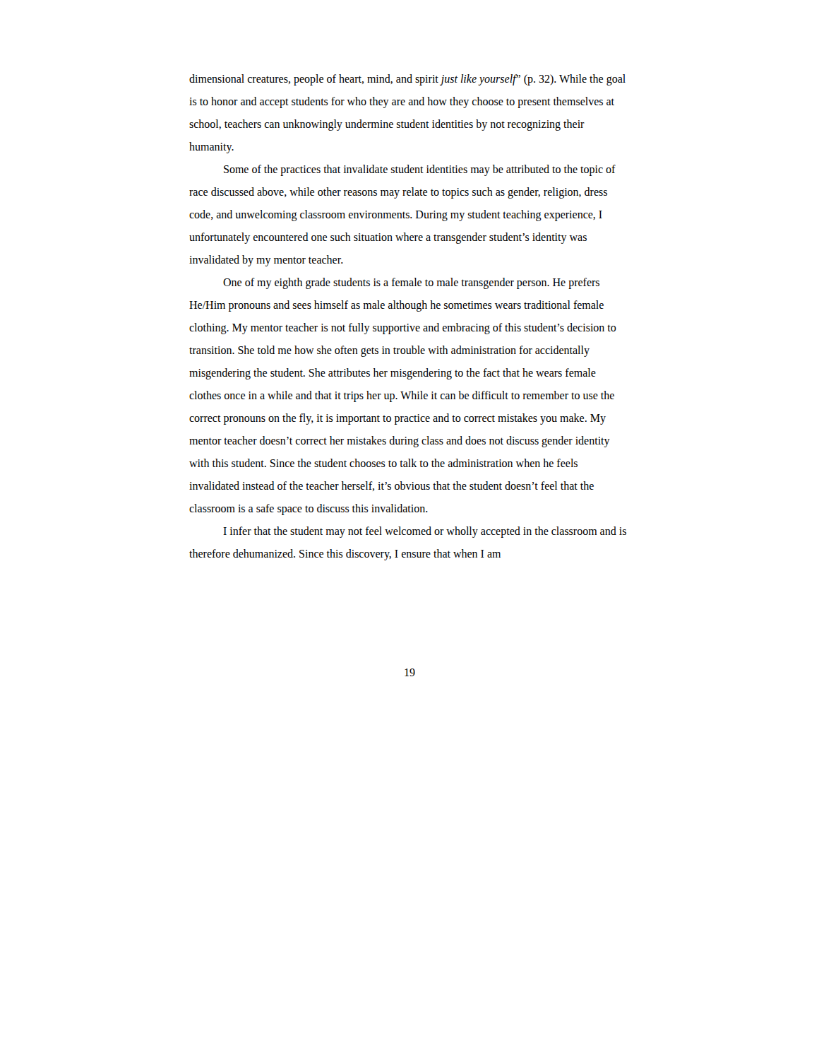dimensional creatures, people of heart, mind, and spirit just like yourself” (p. 32). While the goal is to honor and accept students for who they are and how they choose to present themselves at school, teachers can unknowingly undermine student identities by not recognizing their humanity.
Some of the practices that invalidate student identities may be attributed to the topic of race discussed above, while other reasons may relate to topics such as gender, religion, dress code, and unwelcoming classroom environments. During my student teaching experience, I unfortunately encountered one such situation where a transgender student’s identity was invalidated by my mentor teacher.
One of my eighth grade students is a female to male transgender person. He prefers He/Him pronouns and sees himself as male although he sometimes wears traditional female clothing. My mentor teacher is not fully supportive and embracing of this student’s decision to transition. She told me how she often gets in trouble with administration for accidentally misgendering the student. She attributes her misgendering to the fact that he wears female clothes once in a while and that it trips her up. While it can be difficult to remember to use the correct pronouns on the fly, it is important to practice and to correct mistakes you make. My mentor teacher doesn’t correct her mistakes during class and does not discuss gender identity with this student. Since the student chooses to talk to the administration when he feels invalidated instead of the teacher herself, it’s obvious that the student doesn’t feel that the classroom is a safe space to discuss this invalidation.
I infer that the student may not feel welcomed or wholly accepted in the classroom and is therefore dehumanized. Since this discovery, I ensure that when I am
19